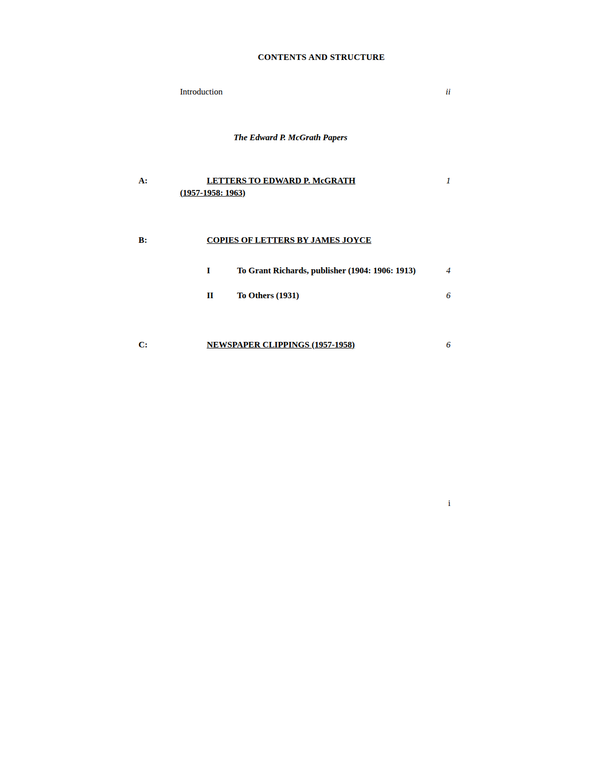CONTENTS AND STRUCTURE
| | Introduction | ii |
| | The Edward P. McGrath Papers | |
| A: | LETTERS TO EDWARD P. McGRATH (1957-1958: 1963) | 1 |
| B: | COPIES OF LETTERS BY JAMES JOYCE | |
| | I To Grant Richards, publisher (1904: 1906: 1913) | 4 |
| | II To Others (1931) | 6 |
| C: | NEWSPAPER CLIPPINGS (1957-1958) | 6 |
i